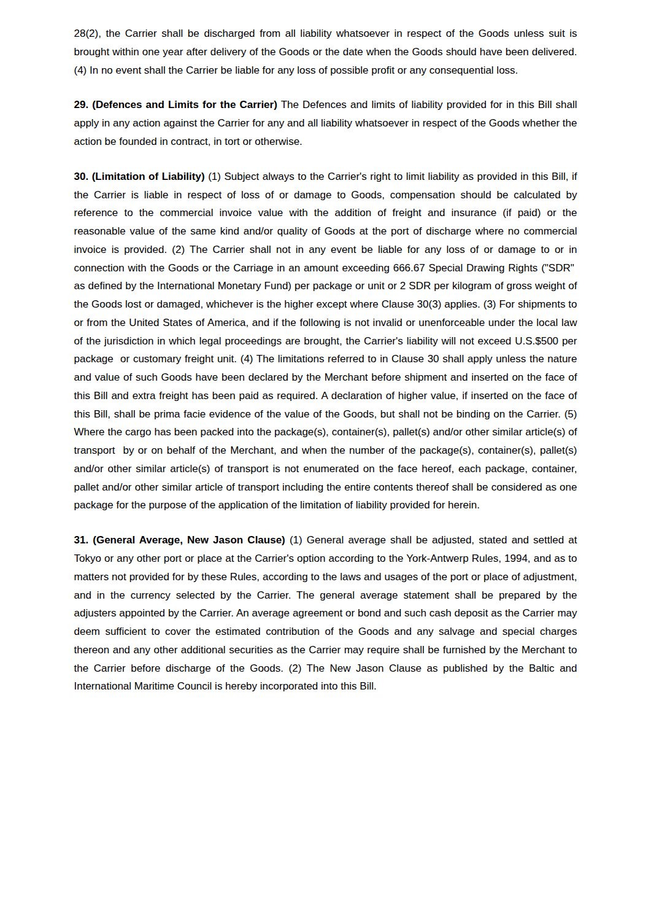28(2), the Carrier shall be discharged from all liability whatsoever in respect of the Goods unless suit is brought within one year after delivery of the Goods or the date when the Goods should have been delivered. (4) In no event shall the Carrier be liable for any loss of possible profit or any consequential loss.
29. (Defences and Limits for the Carrier) The Defences and limits of liability provided for in this Bill shall apply in any action against the Carrier for any and all liability whatsoever in respect of the Goods whether the action be founded in contract, in tort or otherwise.
30. (Limitation of Liability) (1) Subject always to the Carrier's right to limit liability as provided in this Bill, if the Carrier is liable in respect of loss of or damage to Goods, compensation should be calculated by reference to the commercial invoice value with the addition of freight and insurance (if paid) or the reasonable value of the same kind and/or quality of Goods at the port of discharge where no commercial invoice is provided. (2) The Carrier shall not in any event be liable for any loss of or damage to or in connection with the Goods or the Carriage in an amount exceeding 666.67 Special Drawing Rights ("SDR" as defined by the International Monetary Fund) per package or unit or 2 SDR per kilogram of gross weight of the Goods lost or damaged, whichever is the higher except where Clause 30(3) applies. (3) For shipments to or from the United States of America, and if the following is not invalid or unenforceable under the local law of the jurisdiction in which legal proceedings are brought, the Carrier's liability will not exceed U.S.$500 per package or customary freight unit. (4) The limitations referred to in Clause 30 shall apply unless the nature and value of such Goods have been declared by the Merchant before shipment and inserted on the face of this Bill and extra freight has been paid as required. A declaration of higher value, if inserted on the face of this Bill, shall be prima facie evidence of the value of the Goods, but shall not be binding on the Carrier. (5) Where the cargo has been packed into the package(s), container(s), pallet(s) and/or other similar article(s) of transport by or on behalf of the Merchant, and when the number of the package(s), container(s), pallet(s) and/or other similar article(s) of transport is not enumerated on the face hereof, each package, container, pallet and/or other similar article of transport including the entire contents thereof shall be considered as one package for the purpose of the application of the limitation of liability provided for herein.
31. (General Average, New Jason Clause) (1) General average shall be adjusted, stated and settled at Tokyo or any other port or place at the Carrier's option according to the York-Antwerp Rules, 1994, and as to matters not provided for by these Rules, according to the laws and usages of the port or place of adjustment, and in the currency selected by the Carrier. The general average statement shall be prepared by the adjusters appointed by the Carrier. An average agreement or bond and such cash deposit as the Carrier may deem sufficient to cover the estimated contribution of the Goods and any salvage and special charges thereon and any other additional securities as the Carrier may require shall be furnished by the Merchant to the Carrier before discharge of the Goods. (2) The New Jason Clause as published by the Baltic and International Maritime Council is hereby incorporated into this Bill.